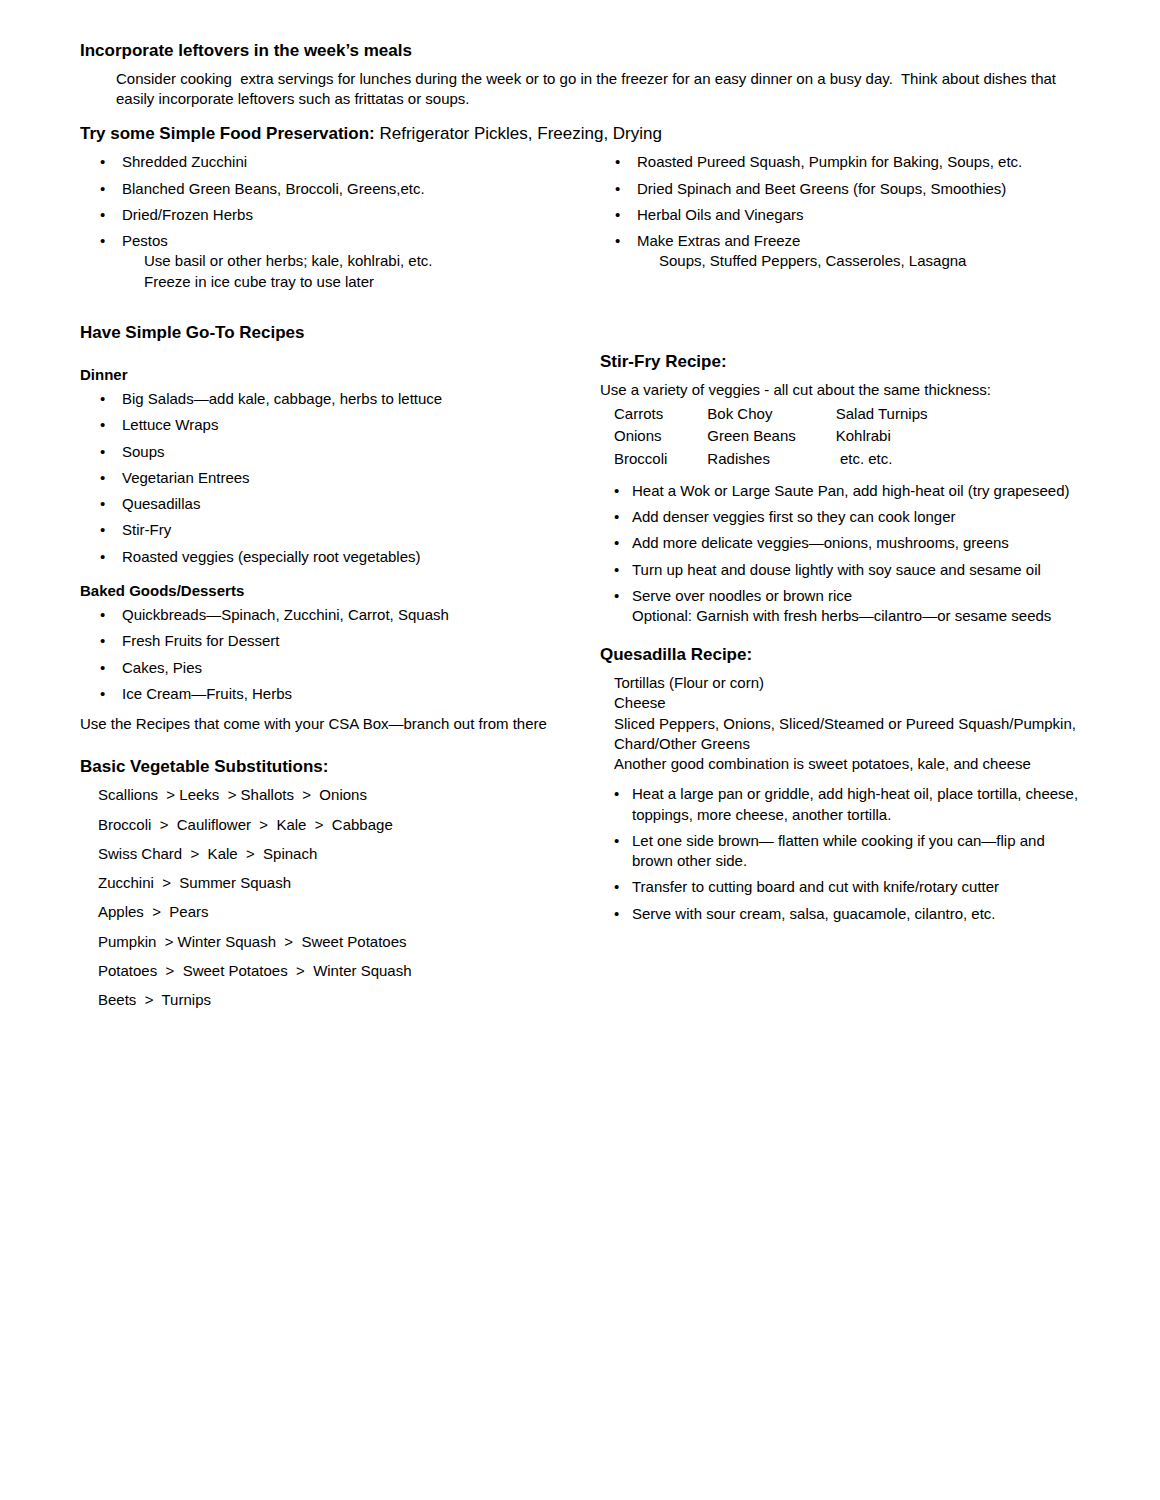Incorporate leftovers in the week’s meals
Consider cooking extra servings for lunches during the week or to go in the freezer for an easy dinner on a busy day. Think about dishes that easily incorporate leftovers such as frittatas or soups.
Try some Simple Food Preservation: Refrigerator Pickles, Freezing, Drying
Shredded Zucchini
Blanched Green Beans, Broccoli, Greens,etc.
Dried/Frozen Herbs
Pestos Use basil or other herbs; kale, kohlrabi, etc. Freeze in ice cube tray to use later
Roasted Pureed Squash, Pumpkin for Baking, Soups, etc.
Dried Spinach and Beet Greens (for Soups, Smoothies)
Herbal Oils and Vinegars
Make Extras and Freeze Soups, Stuffed Peppers, Casseroles, Lasagna
Have Simple Go-To Recipes
Dinner
Big Salads—add kale, cabbage, herbs to lettuce
Lettuce Wraps
Soups
Vegetarian Entrees
Quesadillas
Stir-Fry
Roasted veggies (especially root vegetables)
Baked Goods/Desserts
Quickbreads—Spinach, Zucchini, Carrot, Squash
Fresh Fruits for Dessert
Cakes, Pies
Ice Cream—Fruits, Herbs
Use the Recipes that come with your CSA Box—branch out from there
Basic Vegetable Substitutions:
Scallions > Leeks > Shallots > Onions
Broccoli > Cauliflower > Kale > Cabbage
Swiss Chard > Kale > Spinach
Zucchini > Summer Squash
Apples > Pears
Pumpkin > Winter Squash > Sweet Potatoes
Potatoes > Sweet Potatoes > Winter Squash
Beets > Turnips
Stir-Fry Recipe:
Use a variety of veggies - all cut about the same thickness:
| Carrots | Bok Choy | Salad Turnips |
| Onions | Green Beans | Kohlrabi |
| Broccoli | Radishes | etc. etc. |
Heat a Wok or Large Saute Pan, add high-heat oil (try grapeseed)
Add denser veggies first so they can cook longer
Add more delicate veggies—onions, mushrooms, greens
Turn up heat and douse lightly with soy sauce and sesame oil
Serve over noodles or brown rice Optional: Garnish with fresh herbs—cilantro—or sesame seeds
Quesadilla Recipe:
Tortillas (Flour or corn)
Cheese
Sliced Peppers, Onions, Sliced/Steamed or Pureed Squash/Pumpkin, Chard/Other Greens
Another good combination is sweet potatoes, kale, and cheese
Heat a large pan or griddle, add high-heat oil, place tortilla, cheese, toppings, more cheese, another tortilla.
Let one side brown— flatten while cooking if you can—flip and brown other side.
Transfer to cutting board and cut with knife/rotary cutter
Serve with sour cream, salsa, guacamole, cilantro, etc.